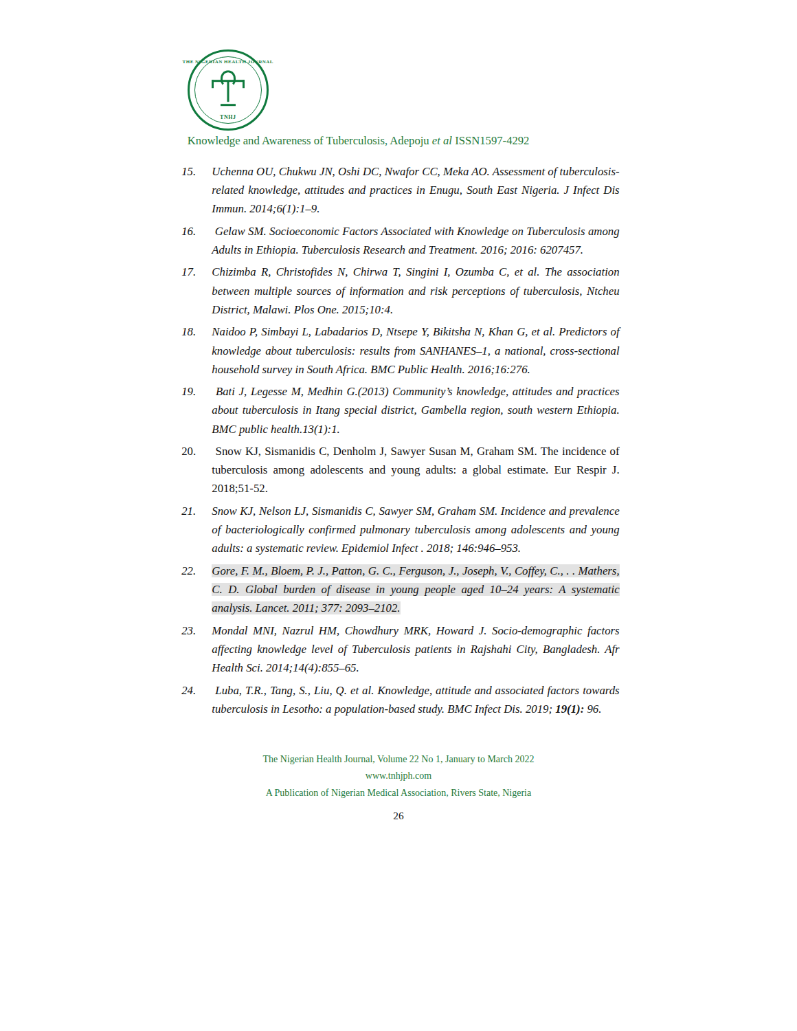THE NIGERIAN HEALTH JOURNAL TNHJ
Knowledge and Awareness of Tuberculosis, Adepoju et al ISSN1597-4292
Uchenna OU, Chukwu JN, Oshi DC, Nwafor CC, Meka AO. Assessment of tuberculosis-related knowledge, attitudes and practices in Enugu, South East Nigeria. J Infect Dis Immun. 2014;6(1):1–9.
Gelaw SM. Socioeconomic Factors Associated with Knowledge on Tuberculosis among Adults in Ethiopia. Tuberculosis Research and Treatment. 2016; 2016: 6207457.
Chizimba R, Christofides N, Chirwa T, Singini I, Ozumba C, et al. The association between multiple sources of information and risk perceptions of tuberculosis, Ntcheu District, Malawi. Plos One. 2015;10:4.
Naidoo P, Simbayi L, Labadarios D, Ntsepe Y, Bikitsha N, Khan G, et al. Predictors of knowledge about tuberculosis: results from SANHANES–1, a national, cross-sectional household survey in South Africa. BMC Public Health. 2016;16:276.
Bati J, Legesse M, Medhin G.(2013) Community’s knowledge, attitudes and practices about tuberculosis in Itang special district, Gambella region, south western Ethiopia. BMC public health.13(1):1.
Snow KJ, Sismanidis C, Denholm J, Sawyer Susan M, Graham SM. The incidence of tuberculosis among adolescents and young adults: a global estimate. Eur Respir J. 2018;51-52.
Snow KJ, Nelson LJ, Sismanidis C, Sawyer SM, Graham SM. Incidence and prevalence of bacteriologically confirmed pulmonary tuberculosis among adolescents and young adults: a systematic review. Epidemiol Infect . 2018; 146:946–953.
Gore, F. M., Bloem, P. J., Patton, G. C., Ferguson, J., Joseph, V., Coffey, C., . . Mathers, C. D. Global burden of disease in young people aged 10–24 years: A systematic analysis. Lancet. 2011; 377: 2093–2102.
Mondal MNI, Nazrul HM, Chowdhury MRK, Howard J. Socio-demographic factors affecting knowledge level of Tuberculosis patients in Rajshahi City, Bangladesh. Afr Health Sci. 2014;14(4):855–65.
Luba, T.R., Tang, S., Liu, Q. et al. Knowledge, attitude and associated factors towards tuberculosis in Lesotho: a population-based study. BMC Infect Dis. 2019; 19(1): 96.
The Nigerian Health Journal, Volume 22 No 1, January to March 2022
www.tnhjph.com
A Publication of Nigerian Medical Association, Rivers State, Nigeria
26